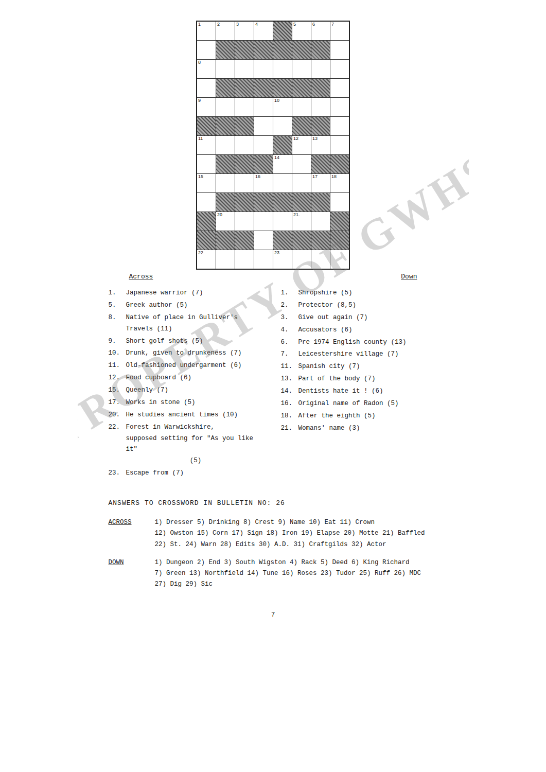PROPERTY OF GWHS
| 1 | 2 | 3 | 4 | | 5 | 6 | 7 |
| 8 | | | | | | | |
| 9 | | | | 10 | | | |
| 11 | | | | | 12 | 13 | |
| | | | | 14 | | | |
| 15 | | | 16 | | | 17 | 18 |
| | 20 | | | | 21. | | |
| 22 | | | | 23 | | | |
Across Down
1. Japanese warrior (7)
5. Greek author (5)
8. Native of place in Gulliver's Travels (11)
9. Short golf shots (5)
10. Drunk, given to drunkeness (7)
11. Old-fashioned undergarment (6)
12. Food cupboard (6)
15. Queenly (7)
17. Works in stone (5)
20. He studies ancient times (10)
22. Forest in Warwickshire, supposed setting for "As you like it" (5)
23. Escape from (7)
1. Shropshire (5)
2. Protector (8,5)
3. Give out again (7)
4. Accusators (6)
6. Pre 1974 English county (13)
7. Leicestershire village (7)
11. Spanish city (7)
13. Part of the body (7)
14. Dentists hate it ! (6)
16. Original name of Radon (5)
18. After the eighth (5)
21. Womans' name (3)
ANSWERS TO CROSSWORD IN BULLETIN NO: 26
ACROSS
1) Dresser 5) Drinking 8) Crest 9) Name 10) Eat 11) Crown
12) Owston 15) Corn 17) Sign 18) Iron 19) Elapse 20) Motte 21) Baffled
22) St. 24) Warn 28) Edits 30) A.D. 31) Craftgilds 32) Actor
DOWN
1) Dungeon 2) End 3) South Wigston 4) Rack 5) Deed 6) King Richard
7) Green 13) Northfield 14) Tune 16) Roses 23) Tudor 25) Ruff 26) MDC
27) Dig 29) Sic
7